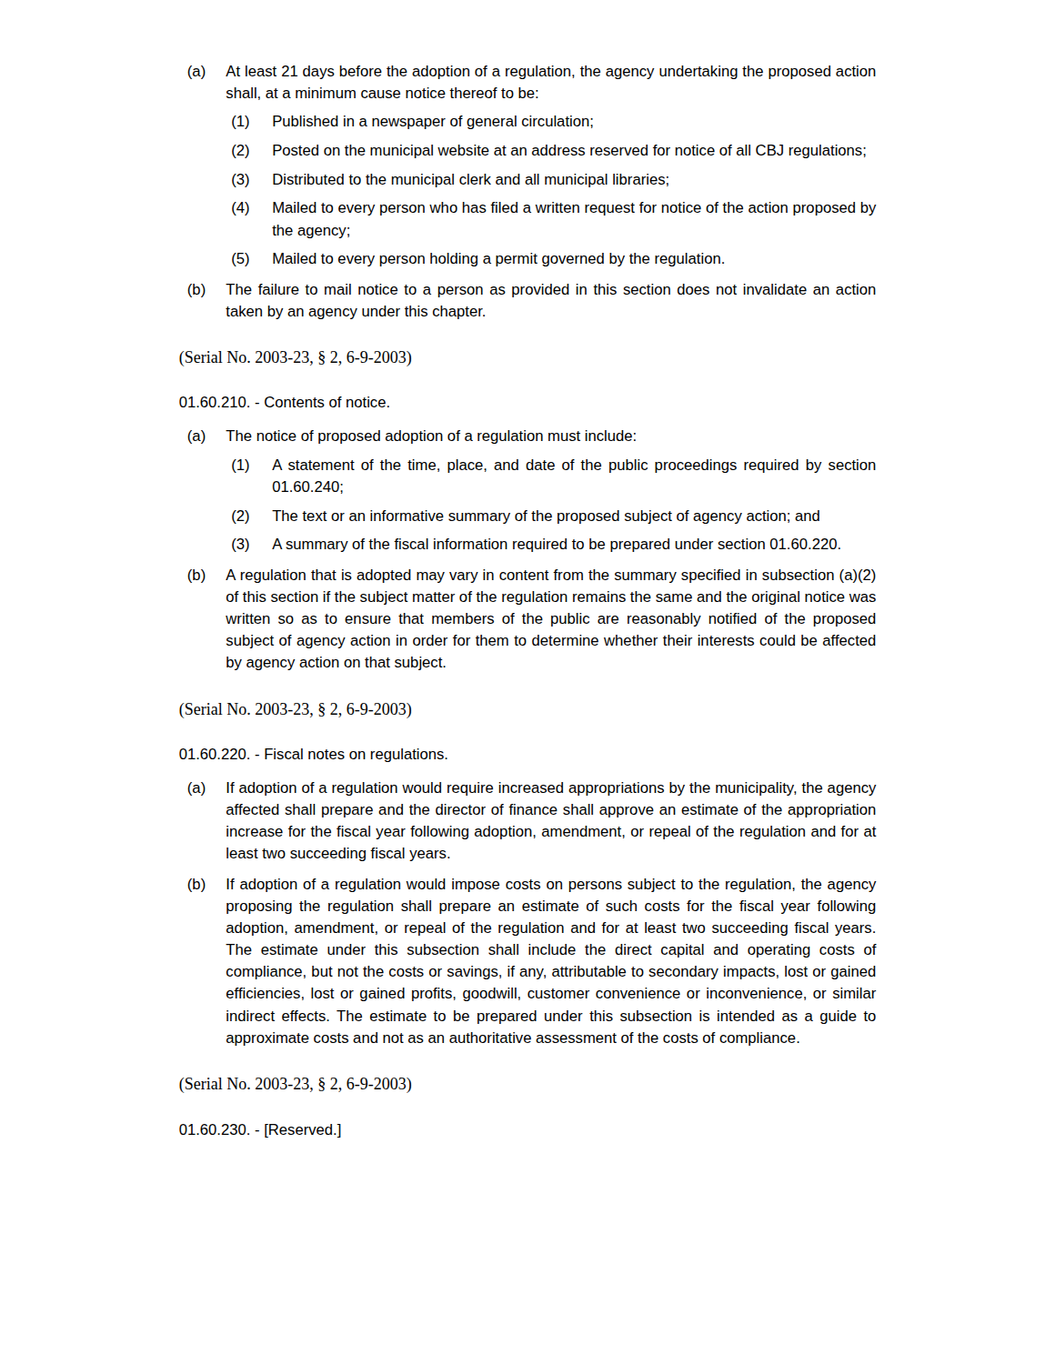(a) At least 21 days before the adoption of a regulation, the agency undertaking the proposed action shall, at a minimum cause notice thereof to be:
(1) Published in a newspaper of general circulation;
(2) Posted on the municipal website at an address reserved for notice of all CBJ regulations;
(3) Distributed to the municipal clerk and all municipal libraries;
(4) Mailed to every person who has filed a written request for notice of the action proposed by the agency;
(5) Mailed to every person holding a permit governed by the regulation.
(b) The failure to mail notice to a person as provided in this section does not invalidate an action taken by an agency under this chapter.
(Serial No. 2003-23, § 2, 6-9-2003)
01.60.210. - Contents of notice.
(a) The notice of proposed adoption of a regulation must include:
(1) A statement of the time, place, and date of the public proceedings required by section 01.60.240;
(2) The text or an informative summary of the proposed subject of agency action; and
(3) A summary of the fiscal information required to be prepared under section 01.60.220.
(b) A regulation that is adopted may vary in content from the summary specified in subsection (a)(2) of this section if the subject matter of the regulation remains the same and the original notice was written so as to ensure that members of the public are reasonably notified of the proposed subject of agency action in order for them to determine whether their interests could be affected by agency action on that subject.
(Serial No. 2003-23, § 2, 6-9-2003)
01.60.220. - Fiscal notes on regulations.
(a) If adoption of a regulation would require increased appropriations by the municipality, the agency affected shall prepare and the director of finance shall approve an estimate of the appropriation increase for the fiscal year following adoption, amendment, or repeal of the regulation and for at least two succeeding fiscal years.
(b) If adoption of a regulation would impose costs on persons subject to the regulation, the agency proposing the regulation shall prepare an estimate of such costs for the fiscal year following adoption, amendment, or repeal of the regulation and for at least two succeeding fiscal years. The estimate under this subsection shall include the direct capital and operating costs of compliance, but not the costs or savings, if any, attributable to secondary impacts, lost or gained efficiencies, lost or gained profits, goodwill, customer convenience or inconvenience, or similar indirect effects. The estimate to be prepared under this subsection is intended as a guide to approximate costs and not as an authoritative assessment of the costs of compliance.
(Serial No. 2003-23, § 2, 6-9-2003)
01.60.230. - [Reserved.]